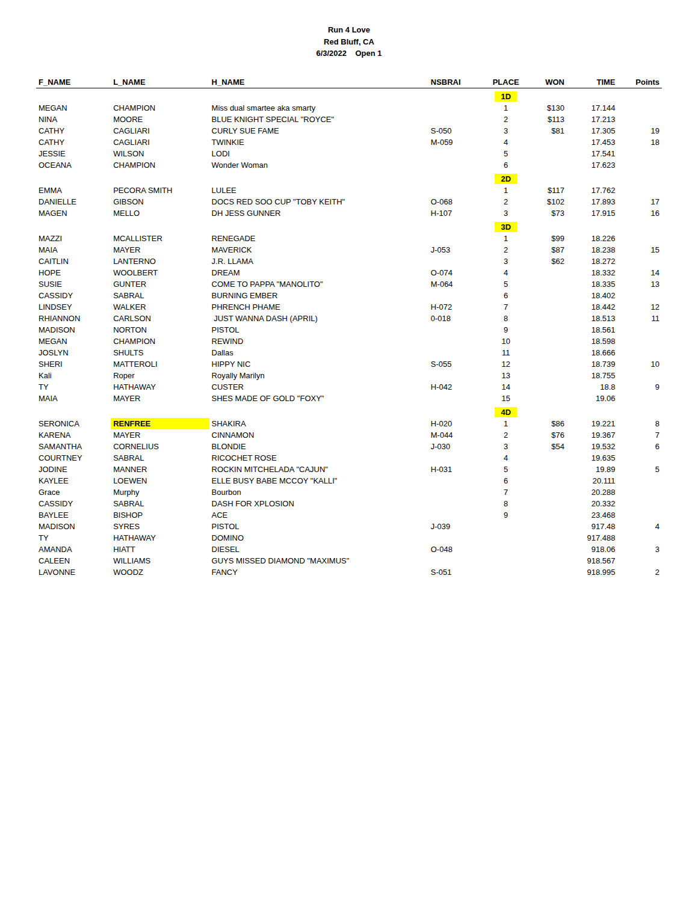Run 4 Love
Red Bluff, CA
6/3/2022 Open 1
| F_NAME | L_NAME | H_NAME | NSBRAI | PLACE | WON | TIME | Points |
| --- | --- | --- | --- | --- | --- | --- | --- |
| | 1D | |
| MEGAN | CHAMPION | Miss dual smartee aka smarty | | 1 | $130 | 17.144 | |
| NINA | MOORE | BLUE KNIGHT SPECIAL "ROYCE" | | 2 | $113 | 17.213 | |
| CATHY | CAGLIARI | CURLY SUE FAME | S-050 | 3 | $81 | 17.305 | 19 |
| CATHY | CAGLIARI | TWINKIE | M-059 | 4 | | 17.453 | 18 |
| JESSIE | WILSON | LODI | | 5 | | 17.541 | |
| OCEANA | CHAMPION | Wonder Woman | | 6 | | 17.623 | |
| | 2D | |
| EMMA | PECORA SMITH | LULEE | | 1 | $117 | 17.762 | |
| DANIELLE | GIBSON | DOCS RED SOO CUP "TOBY KEITH" | O-068 | 2 | $102 | 17.893 | 17 |
| MAGEN | MELLO | DH JESS GUNNER | H-107 | 3 | $73 | 17.915 | 16 |
| | 3D | |
| MAZZI | MCALLISTER | RENEGADE | | 1 | $99 | 18.226 | |
| MAIA | MAYER | MAVERICK | J-053 | 2 | $87 | 18.238 | 15 |
| CAITLIN | LANTERNO | J.R. LLAMA | | 3 | $62 | 18.272 | |
| HOPE | WOOLBERT | DREAM | O-074 | 4 | | 18.332 | 14 |
| SUSIE | GUNTER | COME TO PAPPA "MANOLITO" | M-064 | 5 | | 18.335 | 13 |
| CASSIDY | SABRAL | BURNING EMBER | | 6 | | 18.402 | |
| LINDSEY | WALKER | PHRENCH PHAME | H-072 | 7 | | 18.442 | 12 |
| RHIANNON | CARLSON | JUST WANNA DASH (APRIL) | 0-018 | 8 | | 18.513 | 11 |
| MADISON | NORTON | PISTOL | | 9 | | 18.561 | |
| MEGAN | CHAMPION | REWIND | | 10 | | 18.598 | |
| JOSLYN | SHULTS | Dallas | | 11 | | 18.666 | |
| SHERI | MATTEROLI | HIPPY NIC | S-055 | 12 | | 18.739 | 10 |
| Kali | Roper | Royally Marilyn | | 13 | | 18.755 | |
| TY | HATHAWAY | CUSTER | H-042 | 14 | | 18.8 | 9 |
| MAIA | MAYER | SHES MADE OF GOLD "FOXY" | | 15 | | 19.06 | |
| | 4D | |
| SERONICA | RENFREE | SHAKIRA | H-020 | 1 | $86 | 19.221 | 8 |
| KARENA | MAYER | CINNAMON | M-044 | 2 | $76 | 19.367 | 7 |
| SAMANTHA | CORNELIUS | BLONDIE | J-030 | 3 | $54 | 19.532 | 6 |
| COURTNEY | SABRAL | RICOCHET ROSE | | 4 | | 19.635 | |
| JODINE | MANNER | ROCKIN MITCHELADA "CAJUN" | H-031 | 5 | | 19.89 | 5 |
| KAYLEE | LOEWEN | ELLE BUSY BABE MCCOY "KALLI" | | 6 | | 20.111 | |
| Grace | Murphy | Bourbon | | 7 | | 20.288 | |
| CASSIDY | SABRAL | DASH FOR XPLOSION | | 8 | | 20.332 | |
| BAYLEE | BISHOP | ACE | | 9 | | 23.468 | |
| MADISON | SYRES | PISTOL | J-039 | | | 917.48 | 4 |
| TY | HATHAWAY | DOMINO | | | | 917.488 | |
| AMANDA | HIATT | DIESEL | O-048 | | | 918.06 | 3 |
| CALEEN | WILLIAMS | GUYS MISSED DIAMOND "MAXIMUS" | | | | 918.567 | |
| LAVONNE | WOODZ | FANCY | S-051 | | | 918.995 | 2 |